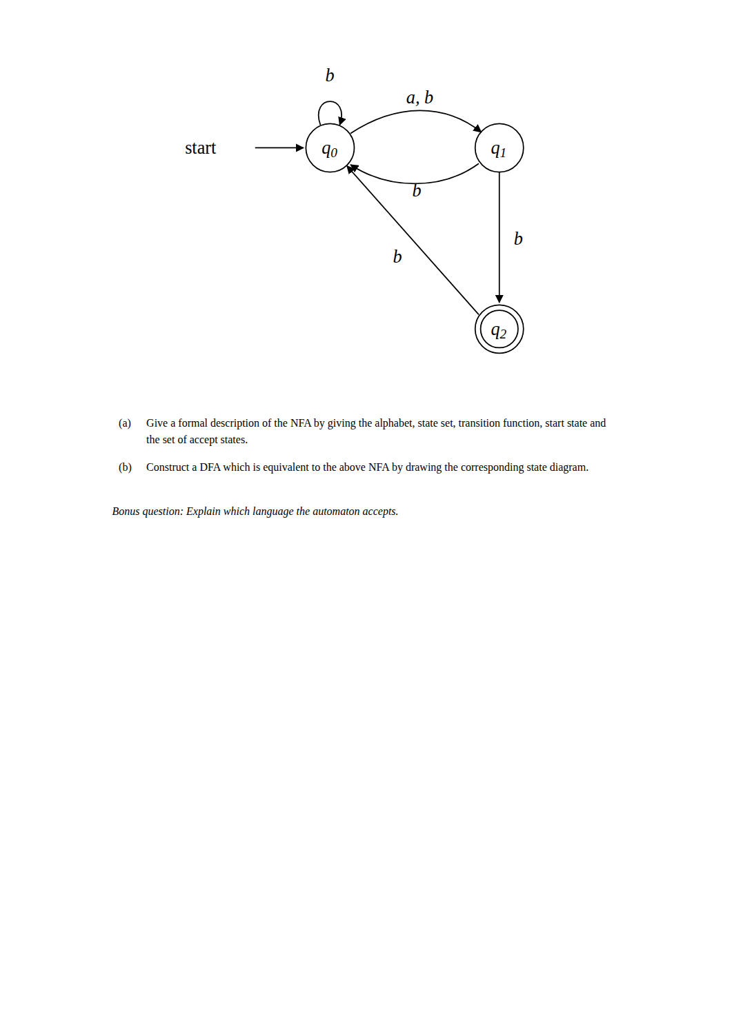State diagram of a nondeterministic finite automaton Start arrow enters state q0. A self-loop labelled b on q0. An edge labelled a, b from q0 to q1, and an edge labelled b from q1 back to q0. An edge labelled b from q1 to the accept state q2, and an edge labelled b from q2 back to q0. start q0 q1 q2 b a, b b b b
Give a formal description of the NFA by giving the alphabet, state set, transition function, start state and the set of accept states.
Construct a DFA which is equivalent to the above NFA by drawing the corresponding state diagram.
Bonus question: Explain which language the automaton accepts.